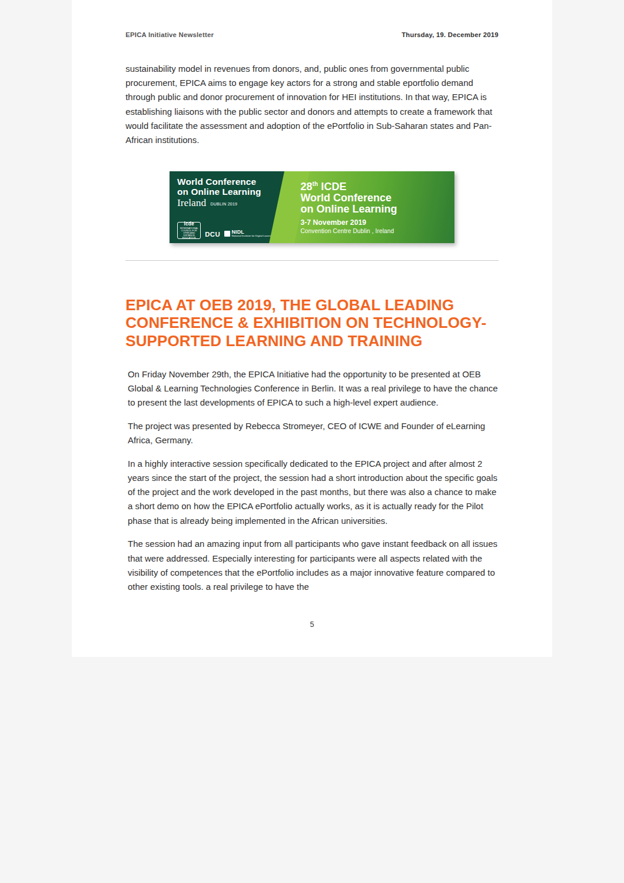EPICA Initiative Newsletter
Thursday, 19. December 2019
sustainability model in revenues from donors, and, public ones from governmental public procurement, EPICA aims to engage key actors for a strong and stable eportfolio demand through public and donor procurement of innovation for HEI institutions. In that way, EPICA is establishing liaisons with the public sector and donors and attempts to create a framework that would facilitate the assessment and adoption of the ePortfolio in Sub-Saharan states and Pan-African institutions.
World Conference
on Online Learning
Ireland DUBLIN 2019
icde
INTERNATIONAL COUNCIL FOR OPEN AND DISTANCE EDUCATION
DCU
NIDL National Institute for Digital Learning
28th ICDE
World Conference
on Online Learning
3-7 November 2019
Convention Centre Dublin , Ireland
EPICA at OEB 2019, the global leading conference & exhibition on technology-supported learning and training
On Friday November 29th, the EPICA Initiative had the opportunity to be presented at OEB Global & Learning Technologies Conference in Berlin. It was a real privilege to have the chance to present the last developments of EPICA to such a high-level expert audience.
The project was presented by Rebecca Stromeyer, CEO of ICWE and Founder of eLearning Africa, Germany.
In a highly interactive session specifically dedicated to the EPICA project and after almost 2 years since the start of the project, the session had a short introduction about the specific goals of the project and the work developed in the past months, but there was also a chance to make a short demo on how the EPICA ePortfolio actually works, as it is actually ready for the Pilot phase that is already being implemented in the African universities.
The session had an amazing input from all participants who gave instant feedback on all issues that were addressed. Especially interesting for participants were all aspects related with the visibility of competences that the ePortfolio includes as a major innovative feature compared to other existing tools. a real privilege to have the
5